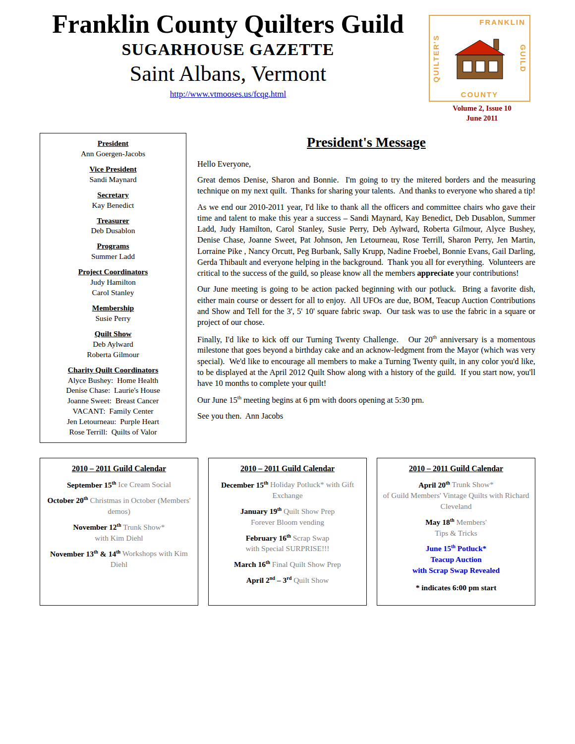Franklin County Quilters Guild
SUGARHOUSE GAZETTE
Saint Albans, Vermont
http://www.vtmooses.us/fcqg.html
FRANKLIN QUILTER'S GUILD COUNTY
Volume 2, Issue 10
June 2011
President
Ann Goergen-Jacobs
Vice President
Sandi Maynard
Secretary
Kay Benedict
Treasurer
Deb Dusablon
Programs
Summer Ladd
Project Coordinators
Judy Hamilton
Carol Stanley
Membership
Susie Perry
Quilt Show
Deb Aylward
Roberta Gilmour
Charity Quilt Coordinators
Alyce Bushey: Home Health
Denise Chase: Laurie's House
Joanne Sweet: Breast Cancer
VACANT: Family Center
Jen Letourneau: Purple Heart
Rose Terrill: Quilts of Valor
President's Message
Hello Everyone,
Great demos Denise, Sharon and Bonnie. I'm going to try the mitered borders and the measuring technique on my next quilt. Thanks for sharing your talents. And thanks to everyone who shared a tip!
As we end our 2010-2011 year, I'd like to thank all the officers and committee chairs who gave their time and talent to make this year a success – Sandi Maynard, Kay Benedict, Deb Dusablon, Summer Ladd, Judy Hamilton, Carol Stanley, Susie Perry, Deb Aylward, Roberta Gilmour, Alyce Bushey, Denise Chase, Joanne Sweet, Pat Johnson, Jen Letourneau, Rose Terrill, Sharon Perry, Jen Martin, Lorraine Pike , Nancy Orcutt, Peg Burbank, Sally Krupp, Nadine Froebel, Bonnie Evans, Gail Darling, Gerda Thibault and everyone helping in the background. Thank you all for everything. Volunteers are critical to the success of the guild, so please know all the members appreciate your contributions!
Our June meeting is going to be action packed beginning with our potluck. Bring a favorite dish, either main course or dessert for all to enjoy. All UFOs are due, BOM, Teacup Auction Contributions and Show and Tell for the 3', 5' 10' square fabric swap. Our task was to use the fabric in a square or project of our chose.
Finally, I'd like to kick off our Turning Twenty Challenge. Our 20th anniversary is a momentous milestone that goes beyond a birthday cake and an acknow-ledgment from the Mayor (which was very special). We'd like to encourage all members to make a Turning Twenty quilt, in any color you'd like, to be displayed at the April 2012 Quilt Show along with a history of the guild. If you start now, you'll have 10 months to complete your quilt!
Our June 15th meeting begins at 6 pm with doors opening at 5:30 pm.
See you then. Ann Jacobs
2010 – 2011 Guild Calendar
September 15th Ice Cream Social
October 20th Christmas in October (Members' demos)
November 12th Trunk Show*
with Kim Diehl
November 13th & 14th Workshops with Kim Diehl
2010 – 2011 Guild Calendar
December 15th Holiday Potluck* with Gift Exchange
January 19th Quilt Show Prep
Forever Bloom vending
February 16th Scrap Swap
with Special SURPRISE!!!
March 16th Final Quilt Show Prep
April 2nd – 3rd Quilt Show
2010 – 2011 Guild Calendar
April 20th Trunk Show*
of Guild Members' Vintage Quilts with Richard Cleveland
May 18th Members'
Tips & Tricks
June 15th Potluck*
Teacup Auction
with Scrap Swap Revealed
* indicates 6:00 pm start